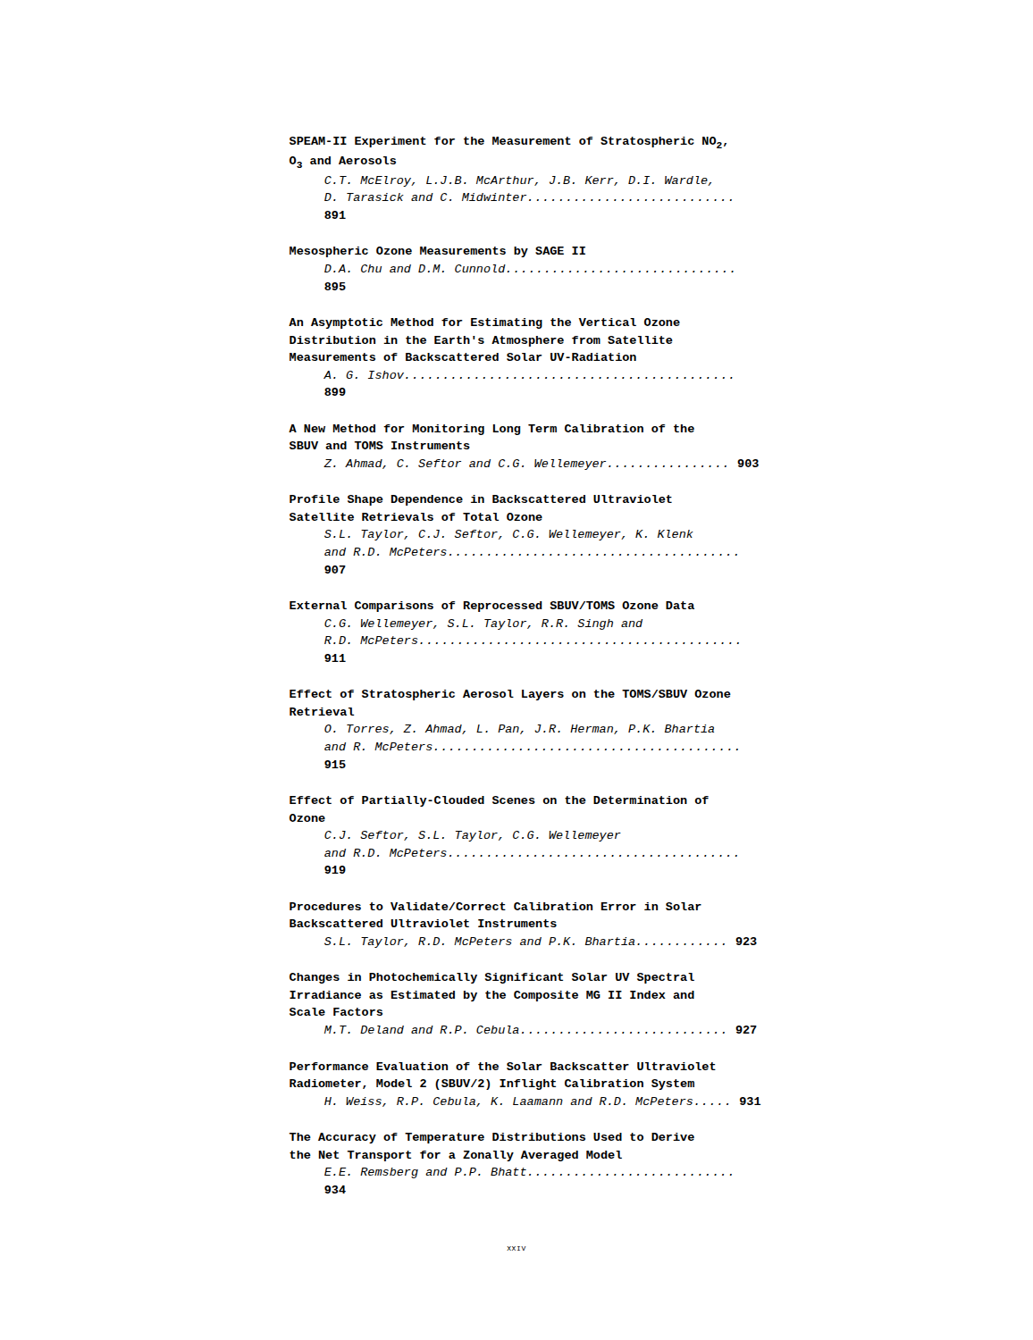SPEAM-II Experiment for the Measurement of Stratospheric NO2,
O3 and Aerosols
C.T. McElroy, L.J.B. McArthur, J.B. Kerr, D.I. Wardle,
D. Tarasick and C. Midwinter........................... 891
Mesospheric Ozone Measurements by SAGE II
D.A. Chu and D.M. Cunnold.............................. 895
An Asymptotic Method for Estimating the Vertical Ozone
Distribution in the Earth's Atmosphere from Satellite
Measurements of Backscattered Solar UV-Radiation
A. G. Ishov........................................... 899
A New Method for Monitoring Long Term Calibration of the
SBUV and TOMS Instruments
Z. Ahmad, C. Seftor and C.G. Wellemeyer................ 903
Profile Shape Dependence in Backscattered Ultraviolet
Satellite Retrievals of Total Ozone
S.L. Taylor, C.J. Seftor, C.G. Wellemeyer, K. Klenk
and R.D. McPeters...................................... 907
External Comparisons of Reprocessed SBUV/TOMS Ozone Data
C.G. Wellemeyer, S.L. Taylor, R.R. Singh and
R.D. McPeters.......................................... 911
Effect of Stratospheric Aerosol Layers on the TOMS/SBUV Ozone
Retrieval
O. Torres, Z. Ahmad, L. Pan, J.R. Herman, P.K. Bhartia
and R. McPeters........................................ 915
Effect of Partially-Clouded Scenes on the Determination of
Ozone
C.J. Seftor, S.L. Taylor, C.G. Wellemeyer
and R.D. McPeters...................................... 919
Procedures to Validate/Correct Calibration Error in Solar
Backscattered Ultraviolet Instruments
S.L. Taylor, R.D. McPeters and P.K. Bhartia............ 923
Changes in Photochemically Significant Solar UV Spectral
Irradiance as Estimated by the Composite MG II Index and
Scale Factors
M.T. Deland and R.P. Cebula........................... 927
Performance Evaluation of the Solar Backscatter Ultraviolet
Radiometer, Model 2 (SBUV/2) Inflight Calibration System
H. Weiss, R.P. Cebula, K. Laamann and R.D. McPeters..... 931
The Accuracy of Temperature Distributions Used to Derive
the Net Transport for a Zonally Averaged Model
E.E. Remsberg and P.P. Bhatt........................... 934
xxiv